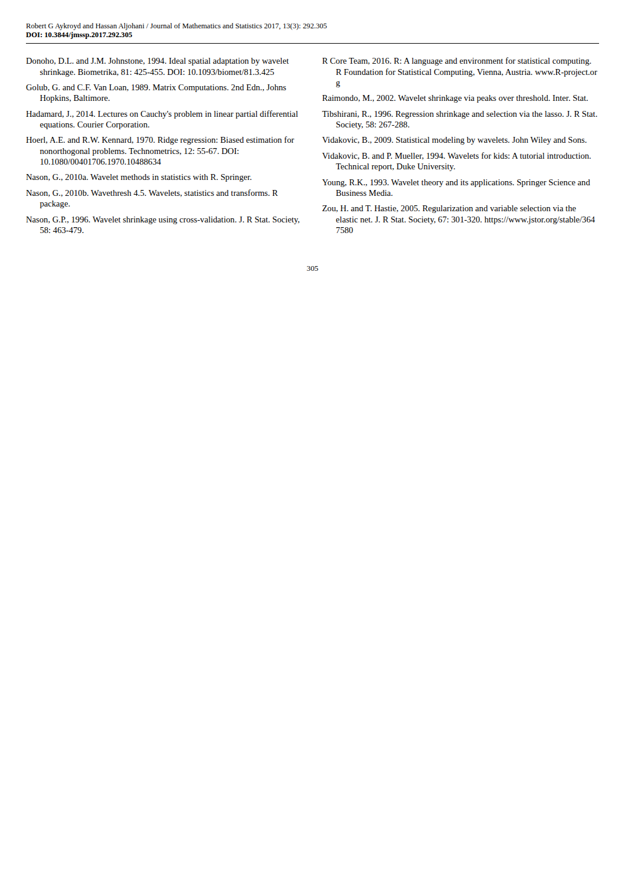Robert G Aykroyd and Hassan Aljohani / Journal of Mathematics and Statistics 2017, 13(3): 292.305
DOI: 10.3844/jmssp.2017.292.305
Donoho, D.L. and J.M. Johnstone, 1994. Ideal spatial adaptation by wavelet shrinkage. Biometrika, 81: 425-455. DOI: 10.1093/biomet/81.3.425
Golub, G. and C.F. Van Loan, 1989. Matrix Computations. 2nd Edn., Johns Hopkins, Baltimore.
Hadamard, J., 2014. Lectures on Cauchy's problem in linear partial differential equations. Courier Corporation.
Hoerl, A.E. and R.W. Kennard, 1970. Ridge regression: Biased estimation for nonorthogonal problems. Technometrics, 12: 55-67. DOI: 10.1080/00401706.1970.10488634
Nason, G., 2010a. Wavelet methods in statistics with R. Springer.
Nason, G., 2010b. Wavethresh 4.5. Wavelets, statistics and transforms. R package.
Nason, G.P., 1996. Wavelet shrinkage using cross-validation. J. R Stat. Society, 58: 463-479.
R Core Team, 2016. R: A language and environment for statistical computing. R Foundation for Statistical Computing, Vienna, Austria. www.R-project.org
Raimondo, M., 2002. Wavelet shrinkage via peaks over threshold. Inter. Stat.
Tibshirani, R., 1996. Regression shrinkage and selection via the lasso. J. R Stat. Society, 58: 267-288.
Vidakovic, B., 2009. Statistical modeling by wavelets. John Wiley and Sons.
Vidakovic, B. and P. Mueller, 1994. Wavelets for kids: A tutorial introduction. Technical report, Duke University.
Young, R.K., 1993. Wavelet theory and its applications. Springer Science and Business Media.
Zou, H. and T. Hastie, 2005. Regularization and variable selection via the elastic net. J. R Stat. Society, 67: 301-320. https://www.jstor.org/stable/3647580
305